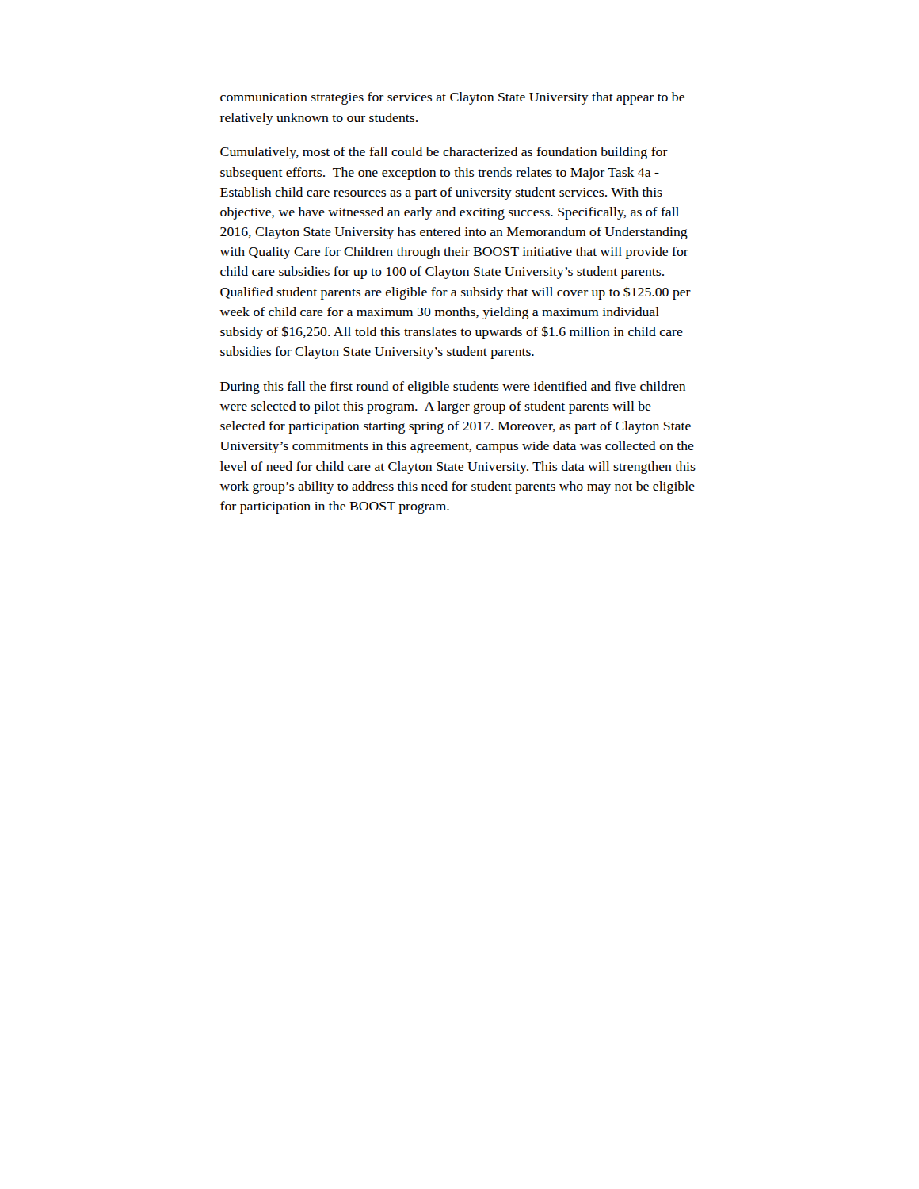communication strategies for services at Clayton State University that appear to be relatively unknown to our students.
Cumulatively, most of the fall could be characterized as foundation building for subsequent efforts. The one exception to this trends relates to Major Task 4a - Establish child care resources as a part of university student services. With this objective, we have witnessed an early and exciting success. Specifically, as of fall 2016, Clayton State University has entered into an Memorandum of Understanding with Quality Care for Children through their BOOST initiative that will provide for child care subsidies for up to 100 of Clayton State University’s student parents. Qualified student parents are eligible for a subsidy that will cover up to $125.00 per week of child care for a maximum 30 months, yielding a maximum individual subsidy of $16,250. All told this translates to upwards of $1.6 million in child care subsidies for Clayton State University’s student parents.
During this fall the first round of eligible students were identified and five children were selected to pilot this program. A larger group of student parents will be selected for participation starting spring of 2017. Moreover, as part of Clayton State University’s commitments in this agreement, campus wide data was collected on the level of need for child care at Clayton State University. This data will strengthen this work group’s ability to address this need for student parents who may not be eligible for participation in the BOOST program.